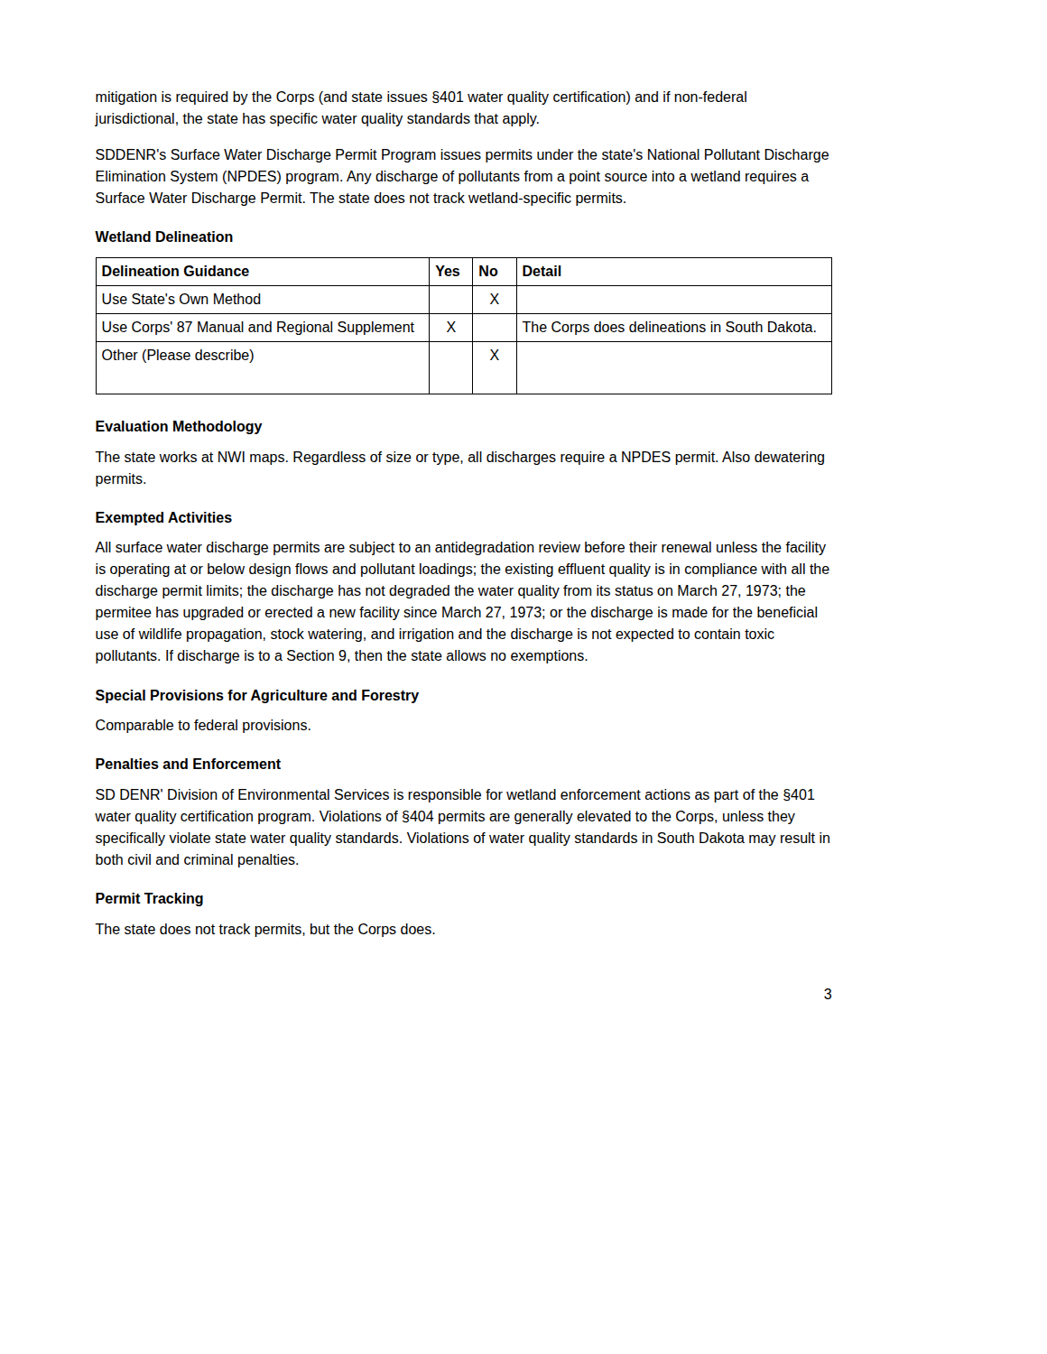mitigation is required by the Corps (and state issues §401 water quality certification) and if non-federal jurisdictional, the state has specific water quality standards that apply.
SDDENR's Surface Water Discharge Permit Program issues permits under the state's National Pollutant Discharge Elimination System (NPDES) program. Any discharge of pollutants from a point source into a wetland requires a Surface Water Discharge Permit. The state does not track wetland-specific permits.
Wetland Delineation
| Delineation Guidance | Yes | No | Detail |
| --- | --- | --- | --- |
| Use State's Own Method | | X | |
| Use Corps' 87 Manual and Regional Supplement | X | | The Corps does delineations in South Dakota. |
| Other (Please describe) | | X | |
Evaluation Methodology
The state works at NWI maps. Regardless of size or type, all discharges require a NPDES permit. Also dewatering permits.
Exempted Activities
All surface water discharge permits are subject to an antidegradation review before their renewal unless the facility is operating at or below design flows and pollutant loadings; the existing effluent quality is in compliance with all the discharge permit limits; the discharge has not degraded the water quality from its status on March 27, 1973; the permitee has upgraded or erected a new facility since March 27, 1973; or the discharge is made for the beneficial use of wildlife propagation, stock watering, and irrigation and the discharge is not expected to contain toxic pollutants. If discharge is to a Section 9, then the state allows no exemptions.
Special Provisions for Agriculture and Forestry
Comparable to federal provisions.
Penalties and Enforcement
SD DENR' Division of Environmental Services is responsible for wetland enforcement actions as part of the §401 water quality certification program. Violations of §404 permits are generally elevated to the Corps, unless they specifically violate state water quality standards. Violations of water quality standards in South Dakota may result in both civil and criminal penalties.
Permit Tracking
The state does not track permits, but the Corps does.
3